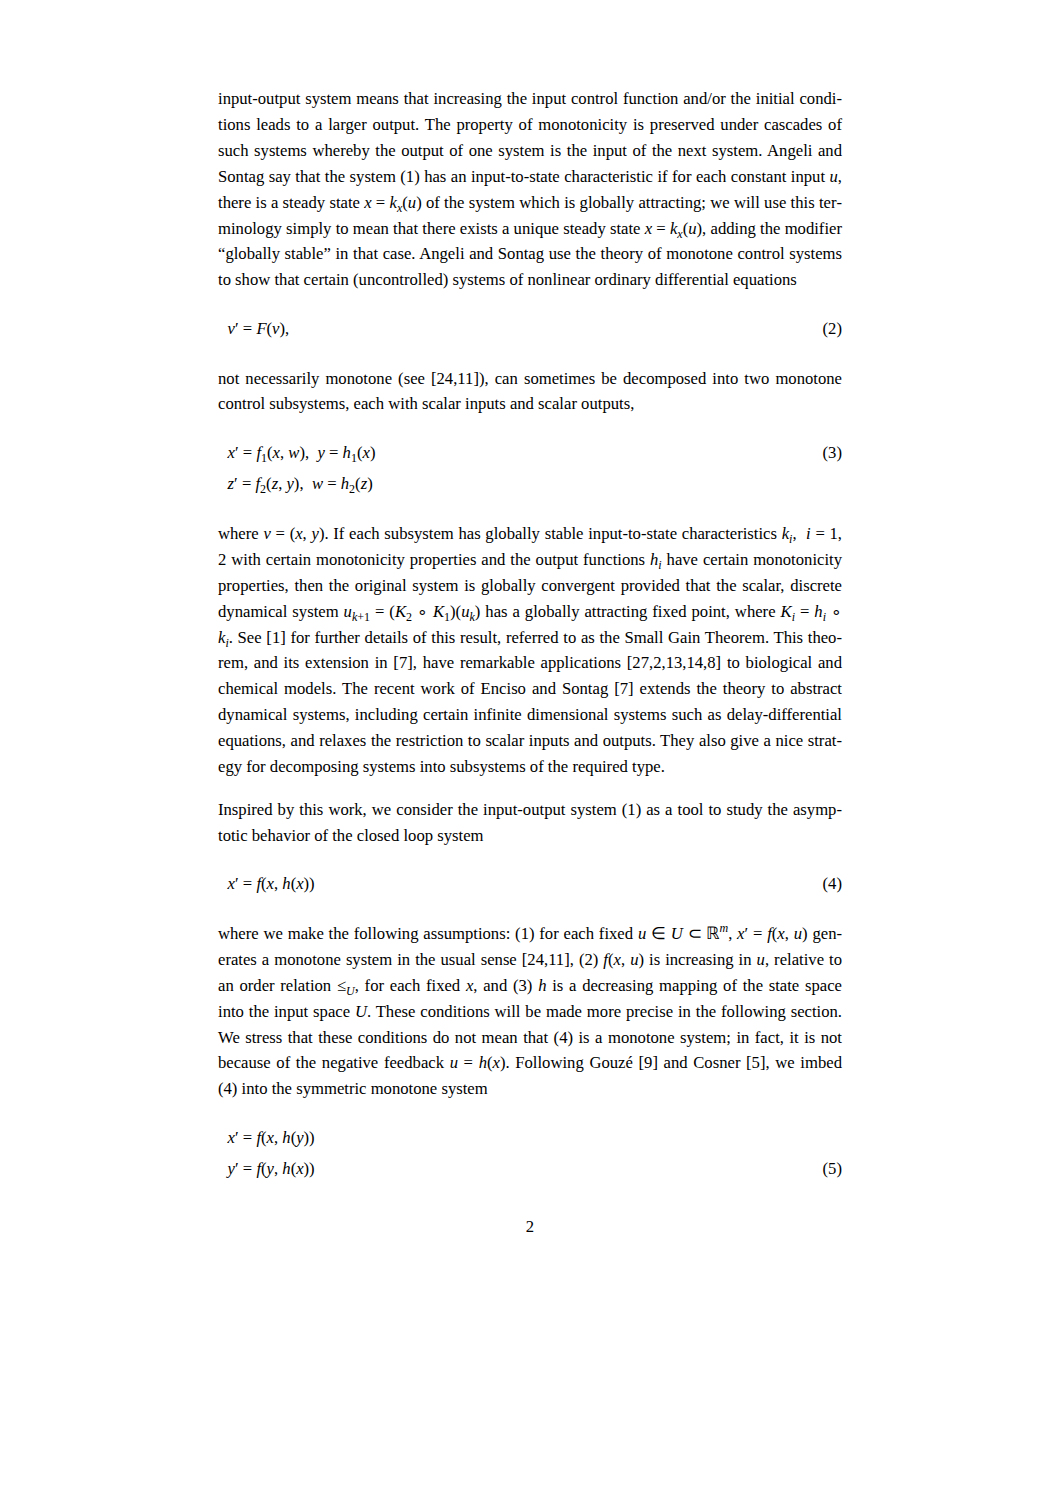input-output system means that increasing the input control function and/or the initial conditions leads to a larger output. The property of monotonicity is preserved under cascades of such systems whereby the output of one system is the input of the next system. Angeli and Sontag say that the system (1) has an input-to-state characteristic if for each constant input u, there is a steady state x = kx(u) of the system which is globally attracting; we will use this terminology simply to mean that there exists a unique steady state x = kx(u), adding the modifier “globally stable” in that case. Angeli and Sontag use the theory of monotone control systems to show that certain (uncontrolled) systems of nonlinear ordinary differential equations
v′ = F(v),
(2)
not necessarily monotone (see [24,11]), can sometimes be decomposed into two monotone control subsystems, each with scalar inputs and scalar outputs,
x′ = f1(x, w), y = h1(x) z′ = f2(z, y), w = h2(z)
(3)
where v = (x, y). If each subsystem has globally stable input-to-state characteristics ki, i = 1, 2 with certain monotonicity properties and the output functions hi have certain monotonicity properties, then the original system is globally convergent provided that the scalar, discrete dynamical system uk+1 = (K2 ∘ K1)(uk) has a globally attracting fixed point, where Ki = hi ∘ ki. See [1] for further details of this result, referred to as the Small Gain Theorem. This theorem, and its extension in [7], have remarkable applications [27,2,13,14,8] to biological and chemical models. The recent work of Enciso and Sontag [7] extends the theory to abstract dynamical systems, including certain infinite dimensional systems such as delay-differential equations, and relaxes the restriction to scalar inputs and outputs. They also give a nice strategy for decomposing systems into subsystems of the required type.
Inspired by this work, we consider the input-output system (1) as a tool to study the asymptotic behavior of the closed loop system
x′ = f(x, h(x))
(4)
where we make the following assumptions: (1) for each fixed u ∈ U ⊂ ℝm, x′ = f(x, u) generates a monotone system in the usual sense [24,11], (2) f(x, u) is increasing in u, relative to an order relation ≤U, for each fixed x, and (3) h is a decreasing mapping of the state space into the input space U. These conditions will be made more precise in the following section. We stress that these conditions do not mean that (4) is a monotone system; in fact, it is not because of the negative feedback u = h(x). Following Gouzé [9] and Cosner [5], we imbed (4) into the symmetric monotone system
x′ = f(x, h(y)) y′ = f(y, h(x))
(5)
2